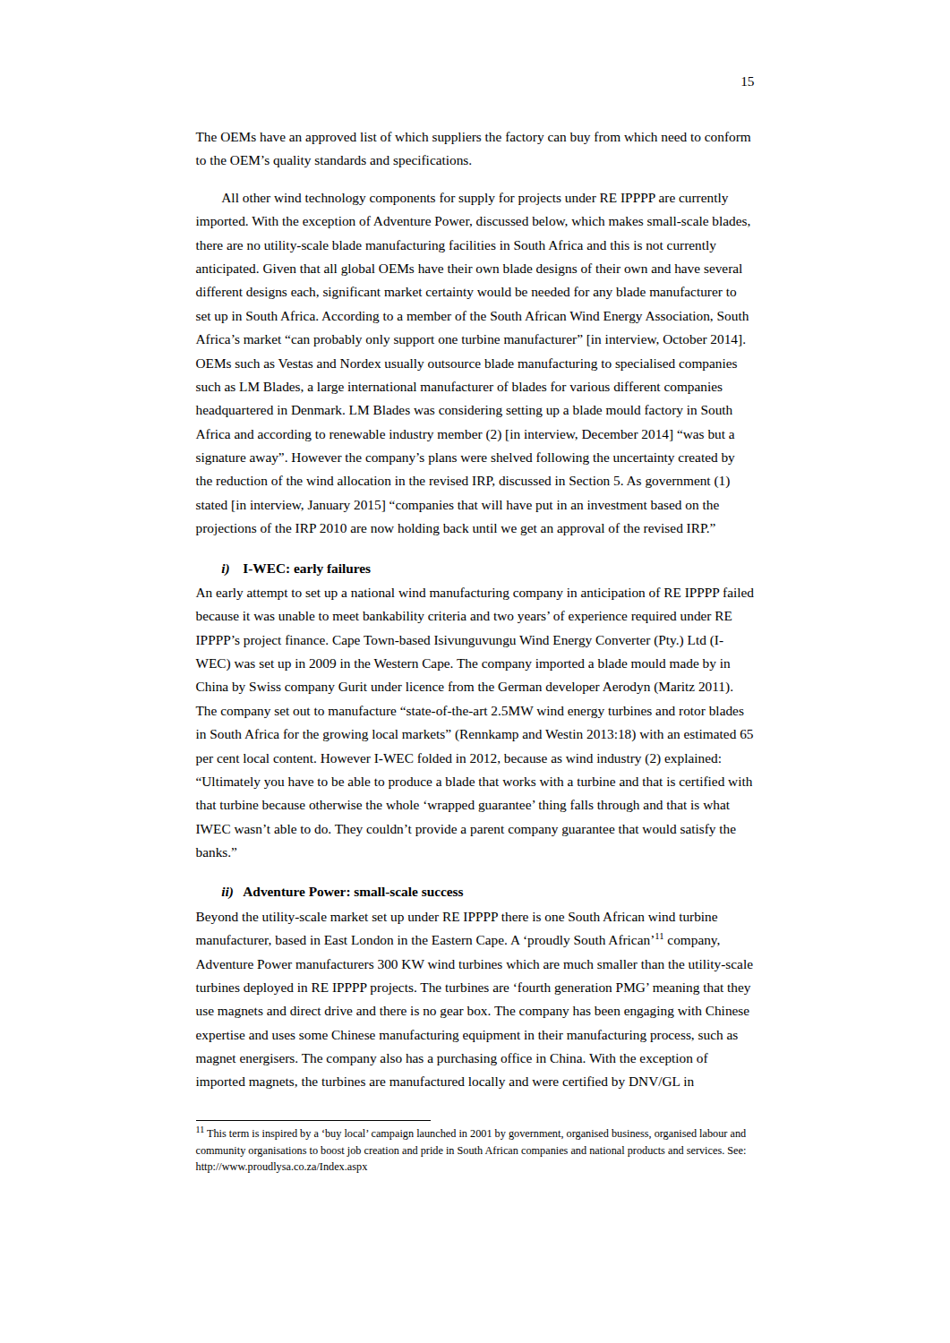15
The OEMs have an approved list of which suppliers the factory can buy from which need to conform to the OEM’s quality standards and specifications.
All other wind technology components for supply for projects under RE IPPPP are currently imported. With the exception of Adventure Power, discussed below, which makes small-scale blades, there are no utility-scale blade manufacturing facilities in South Africa and this is not currently anticipated. Given that all global OEMs have their own blade designs of their own and have several different designs each, significant market certainty would be needed for any blade manufacturer to set up in South Africa. According to a member of the South African Wind Energy Association, South Africa’s market “can probably only support one turbine manufacturer” [in interview, October 2014]. OEMs such as Vestas and Nordex usually outsource blade manufacturing to specialised companies such as LM Blades, a large international manufacturer of blades for various different companies headquartered in Denmark. LM Blades was considering setting up a blade mould factory in South Africa and according to renewable industry member (2) [in interview, December 2014] “was but a signature away”. However the company’s plans were shelved following the uncertainty created by the reduction of the wind allocation in the revised IRP, discussed in Section 5. As government (1) stated [in interview, January 2015] “companies that will have put in an investment based on the projections of the IRP 2010 are now holding back until we get an approval of the revised IRP.”
i) I-WEC: early failures
An early attempt to set up a national wind manufacturing company in anticipation of RE IPPPP failed because it was unable to meet bankability criteria and two years’ of experience required under RE IPPPP’s project finance. Cape Town-based Isivunguvungu Wind Energy Converter (Pty.) Ltd (I-WEC) was set up in 2009 in the Western Cape. The company imported a blade mould made by in China by Swiss company Gurit under licence from the German developer Aerodyn (Maritz 2011). The company set out to manufacture “state-of-the-art 2.5MW wind energy turbines and rotor blades in South Africa for the growing local markets” (Rennkamp and Westin 2013:18) with an estimated 65 per cent local content. However I-WEC folded in 2012, because as wind industry (2) explained: “Ultimately you have to be able to produce a blade that works with a turbine and that is certified with that turbine because otherwise the whole ‘wrapped guarantee’ thing falls through and that is what IWEC wasn’t able to do. They couldn’t provide a parent company guarantee that would satisfy the banks.”
ii) Adventure Power: small-scale success
Beyond the utility-scale market set up under RE IPPPP there is one South African wind turbine manufacturer, based in East London in the Eastern Cape. A ‘proudly South African’11 company, Adventure Power manufacturers 300 KW wind turbines which are much smaller than the utility-scale turbines deployed in RE IPPPP projects. The turbines are ‘fourth generation PMG’ meaning that they use magnets and direct drive and there is no gear box. The company has been engaging with Chinese expertise and uses some Chinese manufacturing equipment in their manufacturing process, such as magnet energisers. The company also has a purchasing office in China. With the exception of imported magnets, the turbines are manufactured locally and were certified by DNV/GL in
11 This term is inspired by a ‘buy local’ campaign launched in 2001 by government, organised business, organised labour and community organisations to boost job creation and pride in South African companies and national products and services. See: http://www.proudlysa.co.za/Index.aspx